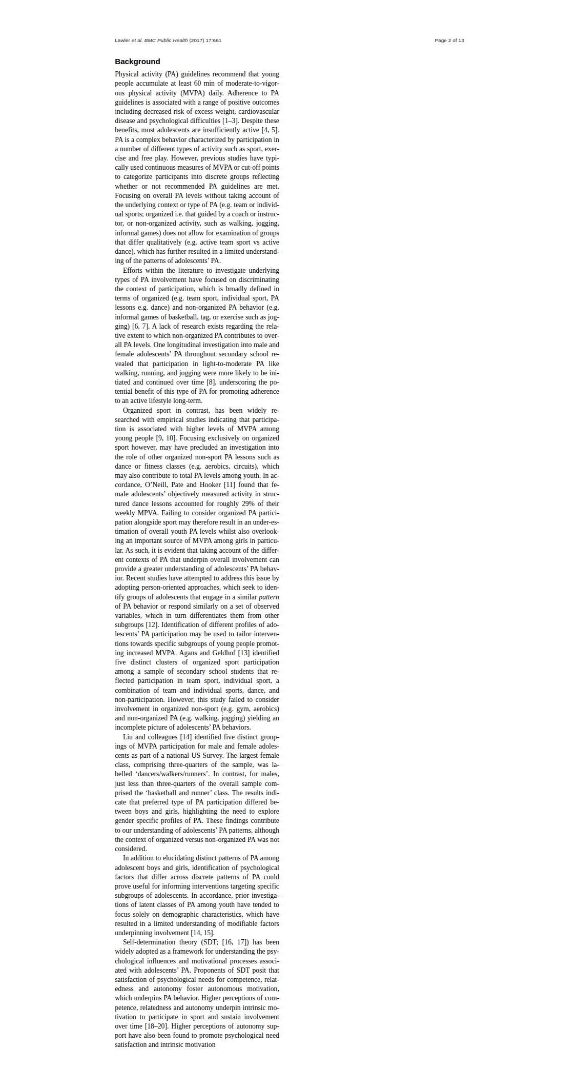Lawler et al. BMC Public Health (2017) 17:661 Page 2 of 13
Background
Physical activity (PA) guidelines recommend that young people accumulate at least 60 min of moderate-to-vigorous physical activity (MVPA) daily. Adherence to PA guidelines is associated with a range of positive outcomes including decreased risk of excess weight, cardiovascular disease and psychological difficulties [1–3]. Despite these benefits, most adolescents are insufficiently active [4, 5]. PA is a complex behavior characterized by participation in a number of different types of activity such as sport, exercise and free play. However, previous studies have typically used continuous measures of MVPA or cut-off points to categorize participants into discrete groups reflecting whether or not recommended PA guidelines are met. Focusing on overall PA levels without taking account of the underlying context or type of PA (e.g. team or individual sports; organized i.e. that guided by a coach or instructor, or non-organized activity, such as walking, jogging, informal games) does not allow for examination of groups that differ qualitatively (e.g. active team sport vs active dance), which has further resulted in a limited understanding of the patterns of adolescents’ PA.
Efforts within the literature to investigate underlying types of PA involvement have focused on discriminating the context of participation, which is broadly defined in terms of organized (e.g. team sport, individual sport, PA lessons e.g. dance) and non-organized PA behavior (e.g. informal games of basketball, tag, or exercise such as jogging) [6, 7]. A lack of research exists regarding the relative extent to which non-organized PA contributes to overall PA levels. One longitudinal investigation into male and female adolescents’ PA throughout secondary school revealed that participation in light-to-moderate PA like walking, running, and jogging were more likely to be initiated and continued over time [8], underscoring the potential benefit of this type of PA for promoting adherence to an active lifestyle long-term.
Organized sport in contrast, has been widely researched with empirical studies indicating that participation is associated with higher levels of MVPA among young people [9, 10]. Focusing exclusively on organized sport however, may have precluded an investigation into the role of other organized non-sport PA lessons such as dance or fitness classes (e.g. aerobics, circuits), which may also contribute to total PA levels among youth. In accordance, O’Neill, Pate and Hooker [11] found that female adolescents’ objectively measured activity in structured dance lessons accounted for roughly 29% of their weekly MPVA. Failing to consider organized PA participation alongside sport may therefore result in an under-estimation of overall youth PA levels whilst also overlooking an important source of MVPA among girls in particular. As such, it is evident that taking account of the different contexts of PA that underpin overall involvement can provide a greater understanding of adolescents’ PA behavior. Recent studies have attempted to address this issue by adopting person-oriented approaches, which seek to identify groups of adolescents that engage in a similar pattern of PA behavior or respond similarly on a set of observed variables, which in turn differentiates them from other subgroups [12]. Identification of different profiles of adolescents’ PA participation may be used to tailor interventions towards specific subgroups of young people promoting increased MVPA. Agans and Geldhof [13] identified five distinct clusters of organized sport participation among a sample of secondary school students that reflected participation in team sport, individual sport, a combination of team and individual sports, dance, and non-participation. However, this study failed to consider involvement in organized non-sport (e.g. gym, aerobics) and non-organized PA (e.g. walking, jogging) yielding an incomplete picture of adolescents’ PA behaviors.
Liu and colleagues [14] identified five distinct groupings of MVPA participation for male and female adolescents as part of a national US Survey. The largest female class, comprising three-quarters of the sample, was labelled ‘dancers/walkers/runners’. In contrast, for males, just less than three-quarters of the overall sample comprised the ‘basketball and runner’ class. The results indicate that preferred type of PA participation differed between boys and girls, highlighting the need to explore gender specific profiles of PA. These findings contribute to our understanding of adolescents’ PA patterns, although the context of organized versus non-organized PA was not considered.
In addition to elucidating distinct patterns of PA among adolescent boys and girls, identification of psychological factors that differ across discrete patterns of PA could prove useful for informing interventions targeting specific subgroups of adolescents. In accordance, prior investigations of latent classes of PA among youth have tended to focus solely on demographic characteristics, which have resulted in a limited understanding of modifiable factors underpinning involvement [14, 15].
Self-determination theory (SDT; [16, 17]) has been widely adopted as a framework for understanding the psychological influences and motivational processes associated with adolescents’ PA. Proponents of SDT posit that satisfaction of psychological needs for competence, relatedness and autonomy foster autonomous motivation, which underpins PA behavior. Higher perceptions of competence, relatedness and autonomy underpin intrinsic motivation to participate in sport and sustain involvement over time [18–20]. Higher perceptions of autonomy support have also been found to promote psychological need satisfaction and intrinsic motivation